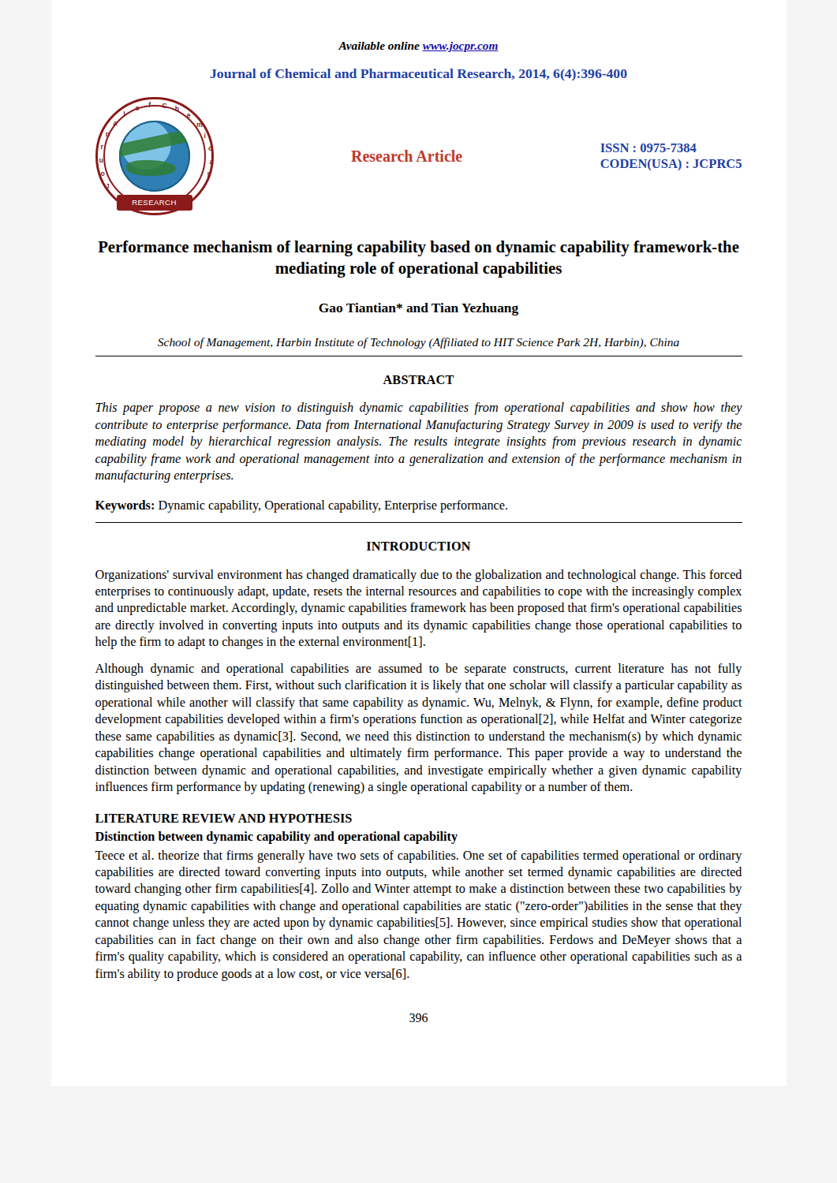Available online www.jocpr.com
Journal of Chemical and Pharmaceutical Research, 2014, 6(4):396-400
J o u r n a l o f C h e m i c a l
RESEARCH
Research Article
ISSN : 0975-7384
CODEN(USA) : JCPRC5
Performance mechanism of learning capability based on dynamic capability framework-the mediating role of operational capabilities
Gao Tiantian* and Tian Yezhuang
School of Management, Harbin Institute of Technology (Affiliated to HIT Science Park 2H, Harbin), China
ABSTRACT
This paper propose a new vision to distinguish dynamic capabilities from operational capabilities and show how they contribute to enterprise performance. Data from International Manufacturing Strategy Survey in 2009 is used to verify the mediating model by hierarchical regression analysis. The results integrate insights from previous research in dynamic capability frame work and operational management into a generalization and extension of the performance mechanism in manufacturing enterprises.
Keywords: Dynamic capability, Operational capability, Enterprise performance.
INTRODUCTION
Organizations' survival environment has changed dramatically due to the globalization and technological change. This forced enterprises to continuously adapt, update, resets the internal resources and capabilities to cope with the increasingly complex and unpredictable market. Accordingly, dynamic capabilities framework has been proposed that firm's operational capabilities are directly involved in converting inputs into outputs and its dynamic capabilities change those operational capabilities to help the firm to adapt to changes in the external environment[1].
Although dynamic and operational capabilities are assumed to be separate constructs, current literature has not fully distinguished between them. First, without such clarification it is likely that one scholar will classify a particular capability as operational while another will classify that same capability as dynamic. Wu, Melnyk, & Flynn, for example, define product development capabilities developed within a firm's operations function as operational[2], while Helfat and Winter categorize these same capabilities as dynamic[3]. Second, we need this distinction to understand the mechanism(s) by which dynamic capabilities change operational capabilities and ultimately firm performance. This paper provide a way to understand the distinction between dynamic and operational capabilities, and investigate empirically whether a given dynamic capability influences firm performance by updating (renewing) a single operational capability or a number of them.
LITERATURE REVIEW AND HYPOTHESIS
Distinction between dynamic capability and operational capability
Teece et al. theorize that firms generally have two sets of capabilities. One set of capabilities termed operational or ordinary capabilities are directed toward converting inputs into outputs, while another set termed dynamic capabilities are directed toward changing other firm capabilities[4]. Zollo and Winter attempt to make a distinction between these two capabilities by equating dynamic capabilities with change and operational capabilities are static ("zero-order")abilities in the sense that they cannot change unless they are acted upon by dynamic capabilities[5]. However, since empirical studies show that operational capabilities can in fact change on their own and also change other firm capabilities. Ferdows and DeMeyer shows that a firm's quality capability, which is considered an operational capability, can influence other operational capabilities such as a firm's ability to produce goods at a low cost, or vice versa[6].
396